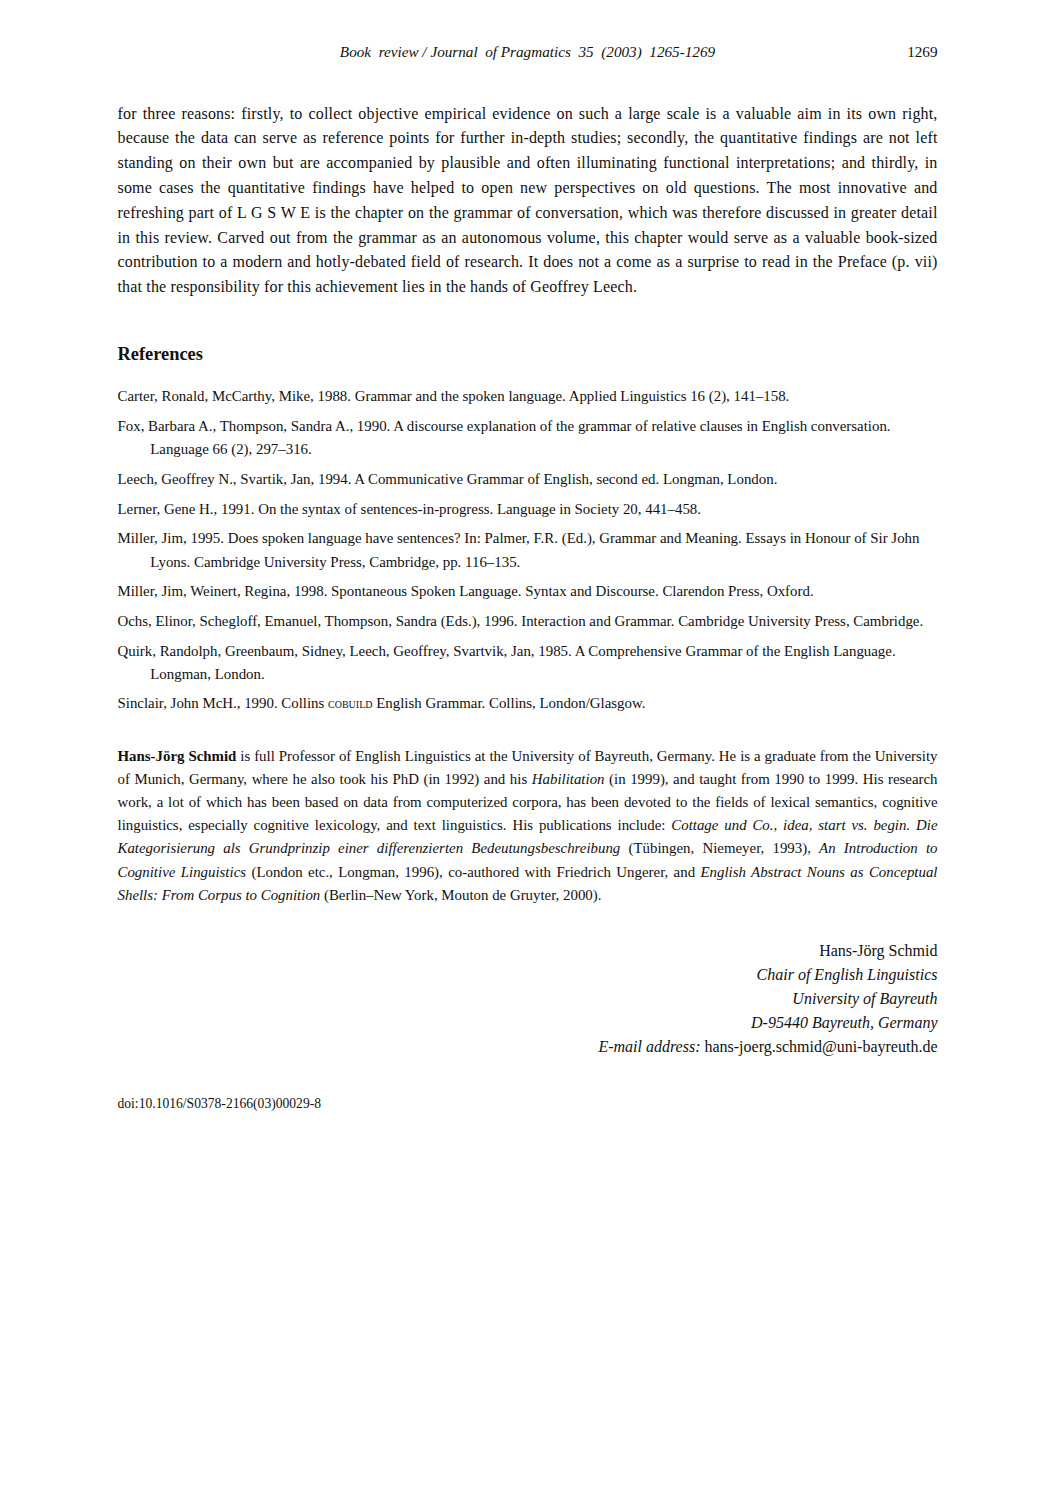Book review / Journal of Pragmatics 35 (2003) 1265-1269 1269
for three reasons: firstly, to collect objective empirical evidence on such a large scale is a valuable aim in its own right, because the data can serve as reference points for further in-depth studies; secondly, the quantitative findings are not left standing on their own but are accompanied by plausible and often illuminating functional interpretations; and thirdly, in some cases the quantitative findings have helped to open new perspectives on old questions. The most innovative and refreshing part of L G S W E is the chapter on the grammar of conversation, which was therefore discussed in greater detail in this review. Carved out from the grammar as an autonomous volume, this chapter would serve as a valuable book-sized contribution to a modern and hotly-debated field of research. It does not a come as a surprise to read in the Preface (p. vii) that the responsibility for this achievement lies in the hands of Geoffrey Leech.
References
Carter, Ronald, McCarthy, Mike, 1988. Grammar and the spoken language. Applied Linguistics 16 (2), 141–158.
Fox, Barbara A., Thompson, Sandra A., 1990. A discourse explanation of the grammar of relative clauses in English conversation. Language 66 (2), 297–316.
Leech, Geoffrey N., Svartik, Jan, 1994. A Communicative Grammar of English, second ed. Longman, London.
Lerner, Gene H., 1991. On the syntax of sentences-in-progress. Language in Society 20, 441–458.
Miller, Jim, 1995. Does spoken language have sentences? In: Palmer, F.R. (Ed.), Grammar and Meaning. Essays in Honour of Sir John Lyons. Cambridge University Press, Cambridge, pp. 116–135.
Miller, Jim, Weinert, Regina, 1998. Spontaneous Spoken Language. Syntax and Discourse. Clarendon Press, Oxford.
Ochs, Elinor, Schegloff, Emanuel, Thompson, Sandra (Eds.), 1996. Interaction and Grammar. Cambridge University Press, Cambridge.
Quirk, Randolph, Greenbaum, Sidney, Leech, Geoffrey, Svartvik, Jan, 1985. A Comprehensive Grammar of the English Language. Longman, London.
Sinclair, John McH., 1990. Collins cobuild English Grammar. Collins, London/Glasgow.
Hans-Jörg Schmid is full Professor of English Linguistics at the University of Bayreuth, Germany. He is a graduate from the University of Munich, Germany, where he also took his PhD (in 1992) and his Habilitation (in 1999), and taught from 1990 to 1999. His research work, a lot of which has been based on data from computerized corpora, has been devoted to the fields of lexical semantics, cognitive linguistics, especially cognitive lexicology, and text linguistics. His publications include: Cottage und Co., idea, start vs. begin. Die Kategorisierung als Grundprinzip einer differenzierten Bedeutungsbeschreibung (Tübingen, Niemeyer, 1993), An Introduction to Cognitive Linguistics (London etc., Longman, 1996), co-authored with Friedrich Ungerer, and English Abstract Nouns as Conceptual Shells: From Corpus to Cognition (Berlin–New York, Mouton de Gruyter, 2000).
Hans-Jörg Schmid
Chair of English Linguistics
University of Bayreuth
D-95440 Bayreuth, Germany
E-mail address: hans-joerg.schmid@uni-bayreuth.de
doi:10.1016/S0378-2166(03)00029-8